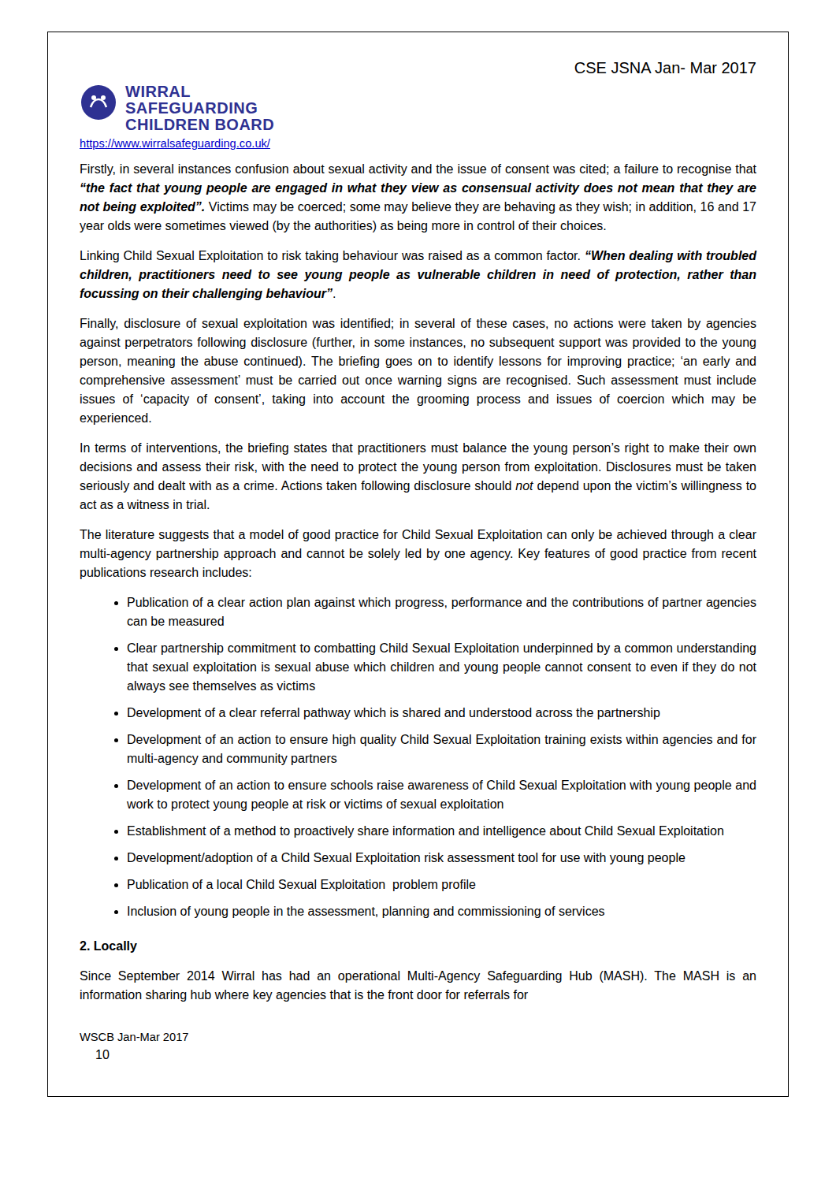CSE JSNA Jan- Mar 2017
WIRRAL SAFEGUARDING CHILDREN BOARD
https://www.wirralsafeguarding.co.uk/
Firstly, in several instances confusion about sexual activity and the issue of consent was cited; a failure to recognise that “the fact that young people are engaged in what they view as consensual activity does not mean that they are not being exploited”. Victims may be coerced; some may believe they are behaving as they wish; in addition, 16 and 17 year olds were sometimes viewed (by the authorities) as being more in control of their choices.
Linking Child Sexual Exploitation to risk taking behaviour was raised as a common factor. “When dealing with troubled children, practitioners need to see young people as vulnerable children in need of protection, rather than focussing on their challenging behaviour”.
Finally, disclosure of sexual exploitation was identified; in several of these cases, no actions were taken by agencies against perpetrators following disclosure (further, in some instances, no subsequent support was provided to the young person, meaning the abuse continued). The briefing goes on to identify lessons for improving practice; ‘an early and comprehensive assessment’ must be carried out once warning signs are recognised. Such assessment must include issues of ‘capacity of consent’, taking into account the grooming process and issues of coercion which may be experienced.
In terms of interventions, the briefing states that practitioners must balance the young person’s right to make their own decisions and assess their risk, with the need to protect the young person from exploitation. Disclosures must be taken seriously and dealt with as a crime. Actions taken following disclosure should not depend upon the victim’s willingness to act as a witness in trial.
The literature suggests that a model of good practice for Child Sexual Exploitation can only be achieved through a clear multi-agency partnership approach and cannot be solely led by one agency. Key features of good practice from recent publications research includes:
Publication of a clear action plan against which progress, performance and the contributions of partner agencies can be measured
Clear partnership commitment to combatting Child Sexual Exploitation underpinned by a common understanding that sexual exploitation is sexual abuse which children and young people cannot consent to even if they do not always see themselves as victims
Development of a clear referral pathway which is shared and understood across the partnership
Development of an action to ensure high quality Child Sexual Exploitation training exists within agencies and for multi-agency and community partners
Development of an action to ensure schools raise awareness of Child Sexual Exploitation with young people and work to protect young people at risk or victims of sexual exploitation
Establishment of a method to proactively share information and intelligence about Child Sexual Exploitation
Development/adoption of a Child Sexual Exploitation risk assessment tool for use with young people
Publication of a local Child Sexual Exploitation problem profile
Inclusion of young people in the assessment, planning and commissioning of services
2. Locally
Since September 2014 Wirral has had an operational Multi-Agency Safeguarding Hub (MASH). The MASH is an information sharing hub where key agencies that is the front door for referrals for
WSCB Jan-Mar 2017
10